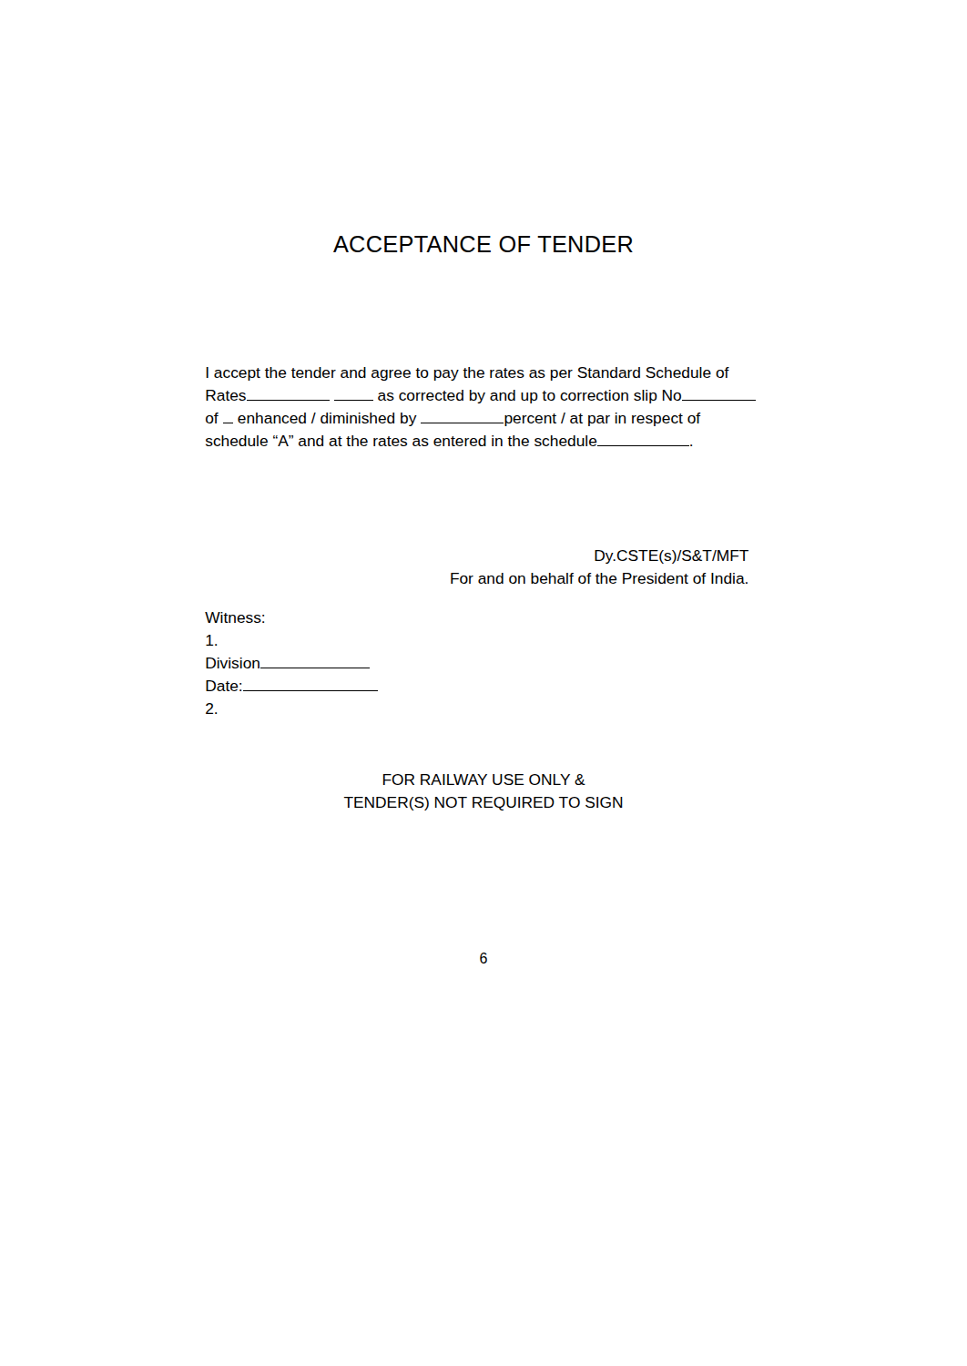ACCEPTANCE OF TENDER
I accept the tender and agree to pay the rates as per Standard Schedule of Rates as corrected by and up to correction slip No of enhanced / diminished by percent / at par in respect of schedule “A” and at the rates as entered in the schedule .
Dy.CSTE(s)/S&T/MFT
For and on behalf of the President of India.
Witness:
1.
Division
Date:
2.
FOR RAILWAY USE ONLY &
TENDER(S) NOT REQUIRED TO SIGN
6